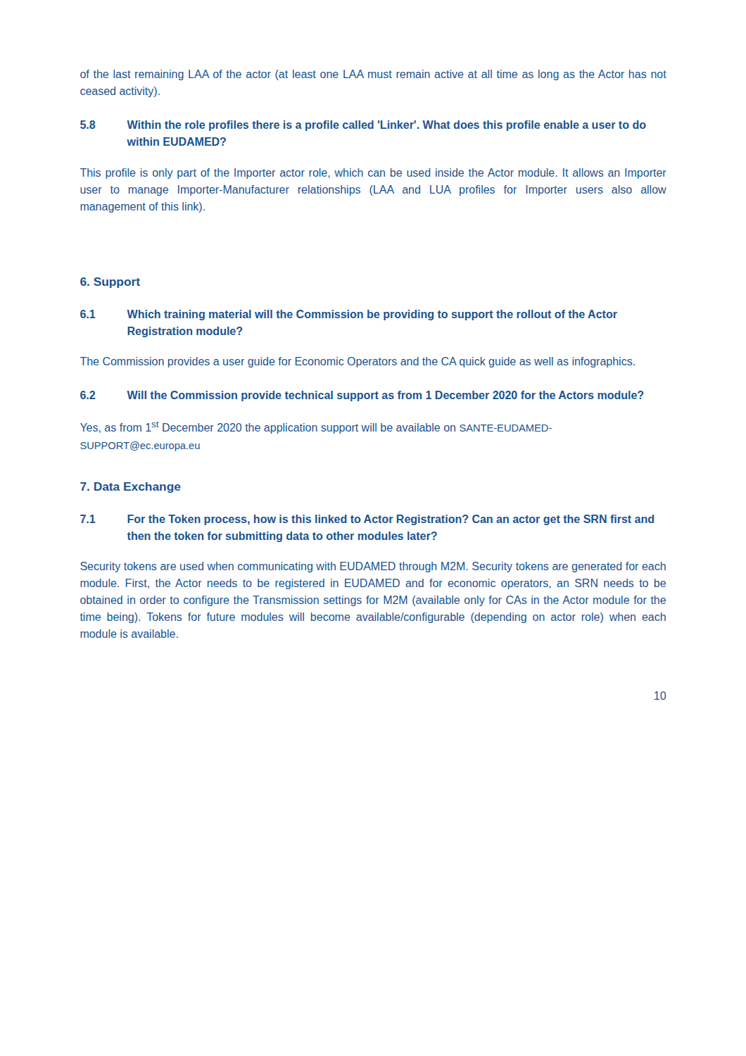of the last remaining LAA of the actor (at least one LAA must remain active at all time as long as the Actor has not ceased activity).
5.8 Within the role profiles there is a profile called 'Linker'. What does this profile enable a user to do within EUDAMED?
This profile is only part of the Importer actor role, which can be used inside the Actor module. It allows an Importer user to manage Importer-Manufacturer relationships (LAA and LUA profiles for Importer users also allow management of this link).
6. Support
6.1 Which training material will the Commission be providing to support the rollout of the Actor Registration module?
The Commission provides a user guide for Economic Operators and the CA quick guide as well as infographics.
6.2 Will the Commission provide technical support as from 1 December 2020 for the Actors module?
Yes, as from 1st December 2020 the application support will be available on SANTE-EUDAMED-SUPPORT@ec.europa.eu
7. Data Exchange
7.1 For the Token process, how is this linked to Actor Registration? Can an actor get the SRN first and then the token for submitting data to other modules later?
Security tokens are used when communicating with EUDAMED through M2M. Security tokens are generated for each module. First, the Actor needs to be registered in EUDAMED and for economic operators, an SRN needs to be obtained in order to configure the Transmission settings for M2M (available only for CAs in the Actor module for the time being). Tokens for future modules will become available/configurable (depending on actor role) when each module is available.
10